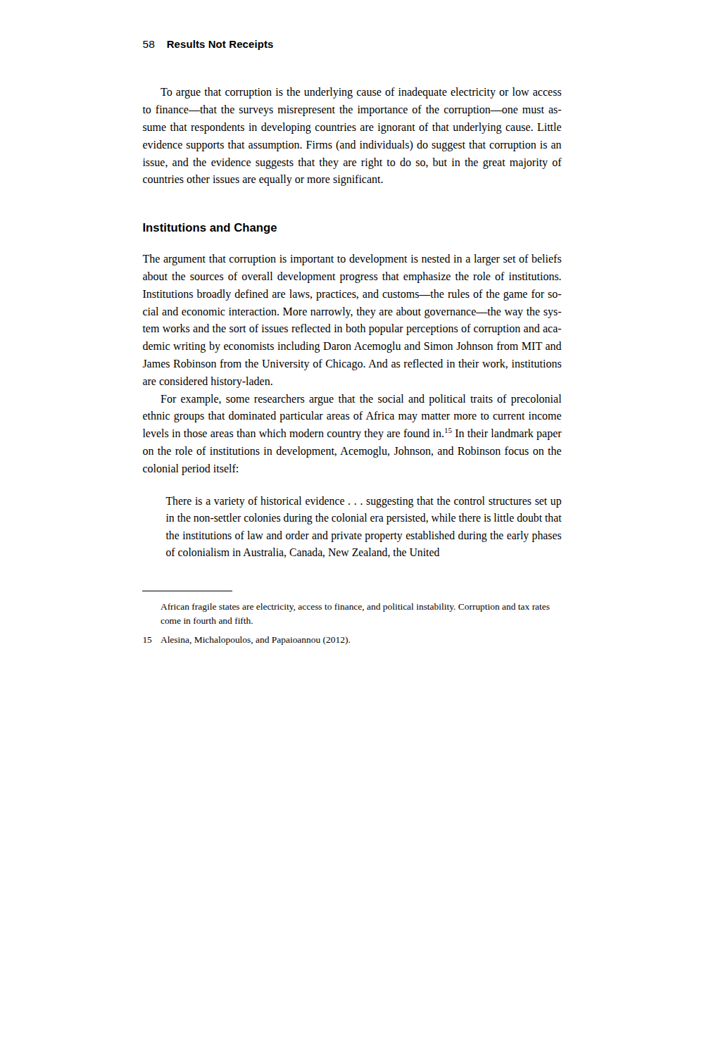58 Results Not Receipts
To argue that corruption is the underlying cause of inadequate electricity or low access to finance—that the surveys misrepresent the importance of the corruption—one must assume that respondents in developing countries are ignorant of that underlying cause. Little evidence supports that assumption. Firms (and individuals) do suggest that corruption is an issue, and the evidence suggests that they are right to do so, but in the great majority of countries other issues are equally or more significant.
Institutions and Change
The argument that corruption is important to development is nested in a larger set of beliefs about the sources of overall development progress that emphasize the role of institutions. Institutions broadly defined are laws, practices, and customs—the rules of the game for social and economic interaction. More narrowly, they are about governance—the way the system works and the sort of issues reflected in both popular perceptions of corruption and academic writing by economists including Daron Acemoglu and Simon Johnson from MIT and James Robinson from the University of Chicago. And as reflected in their work, institutions are considered history-laden.
For example, some researchers argue that the social and political traits of precolonial ethnic groups that dominated particular areas of Africa may matter more to current income levels in those areas than which modern country they are found in.15 In their landmark paper on the role of institutions in development, Acemoglu, Johnson, and Robinson focus on the colonial period itself:
There is a variety of historical evidence . . . suggesting that the control structures set up in the non-settler colonies during the colonial era persisted, while there is little doubt that the institutions of law and order and private property established during the early phases of colonialism in Australia, Canada, New Zealand, the United
African fragile states are electricity, access to finance, and political instability. Corruption and tax rates come in fourth and fifth.
15 Alesina, Michalopoulos, and Papaioannou (2012).